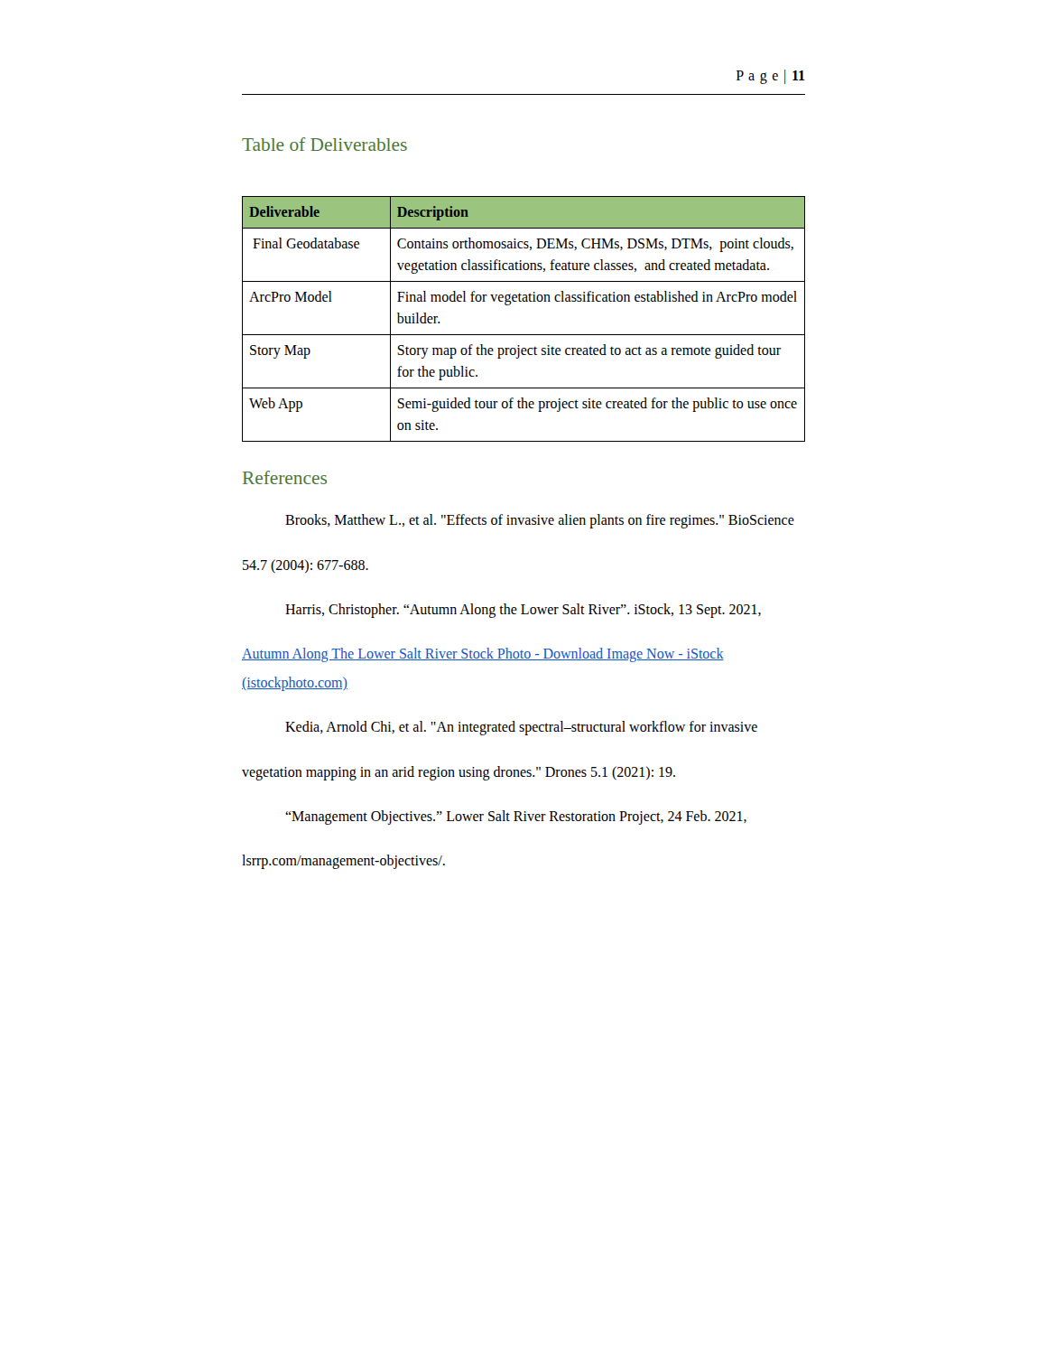P a g e | 11
Table of Deliverables
| Deliverable | Description |
| --- | --- |
| Final Geodatabase | Contains orthomosaics, DEMs, CHMs, DSMs, DTMs, point clouds, vegetation classifications, feature classes, and created metadata. |
| ArcPro Model | Final model for vegetation classification established in ArcPro model builder. |
| Story Map | Story map of the project site created to act as a remote guided tour for the public. |
| Web App | Semi-guided tour of the project site created for the public to use once on site. |
References
Brooks, Matthew L., et al. "Effects of invasive alien plants on fire regimes." BioScience
54.7 (2004): 677-688.
Harris, Christopher. “Autumn Along the Lower Salt River”. iStock, 13 Sept. 2021,
Autumn Along The Lower Salt River Stock Photo - Download Image Now - iStock
(istockphoto.com)
Kedia, Arnold Chi, et al. "An integrated spectral–structural workflow for invasive
vegetation mapping in an arid region using drones." Drones 5.1 (2021): 19.
“Management Objectives.” Lower Salt River Restoration Project, 24 Feb. 2021,
lsrrp.com/management-objectives/.